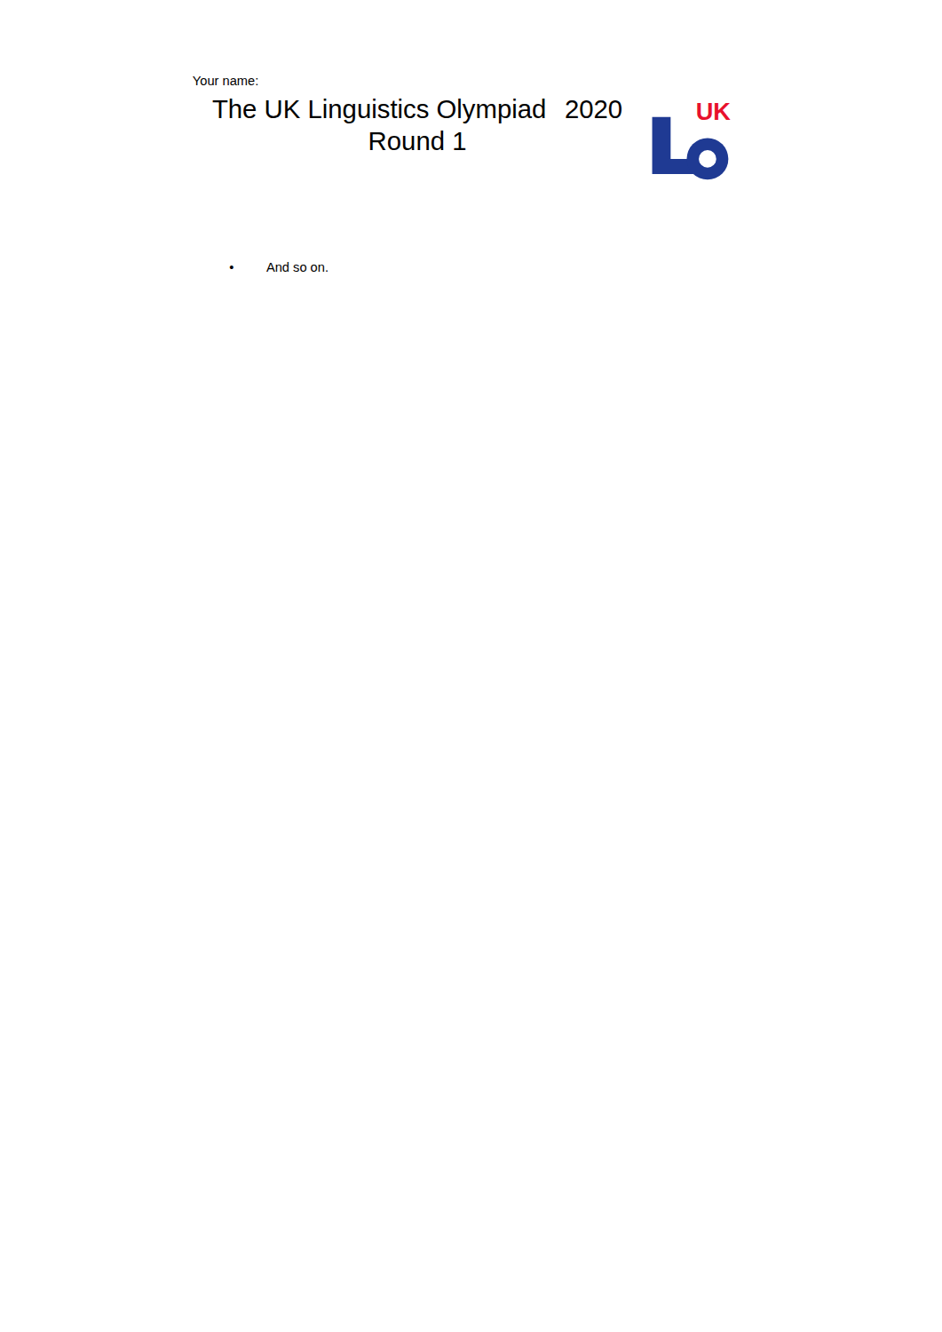Your name:
The UK Linguistics Olympiad 2020
Round 1
UK
And so on.